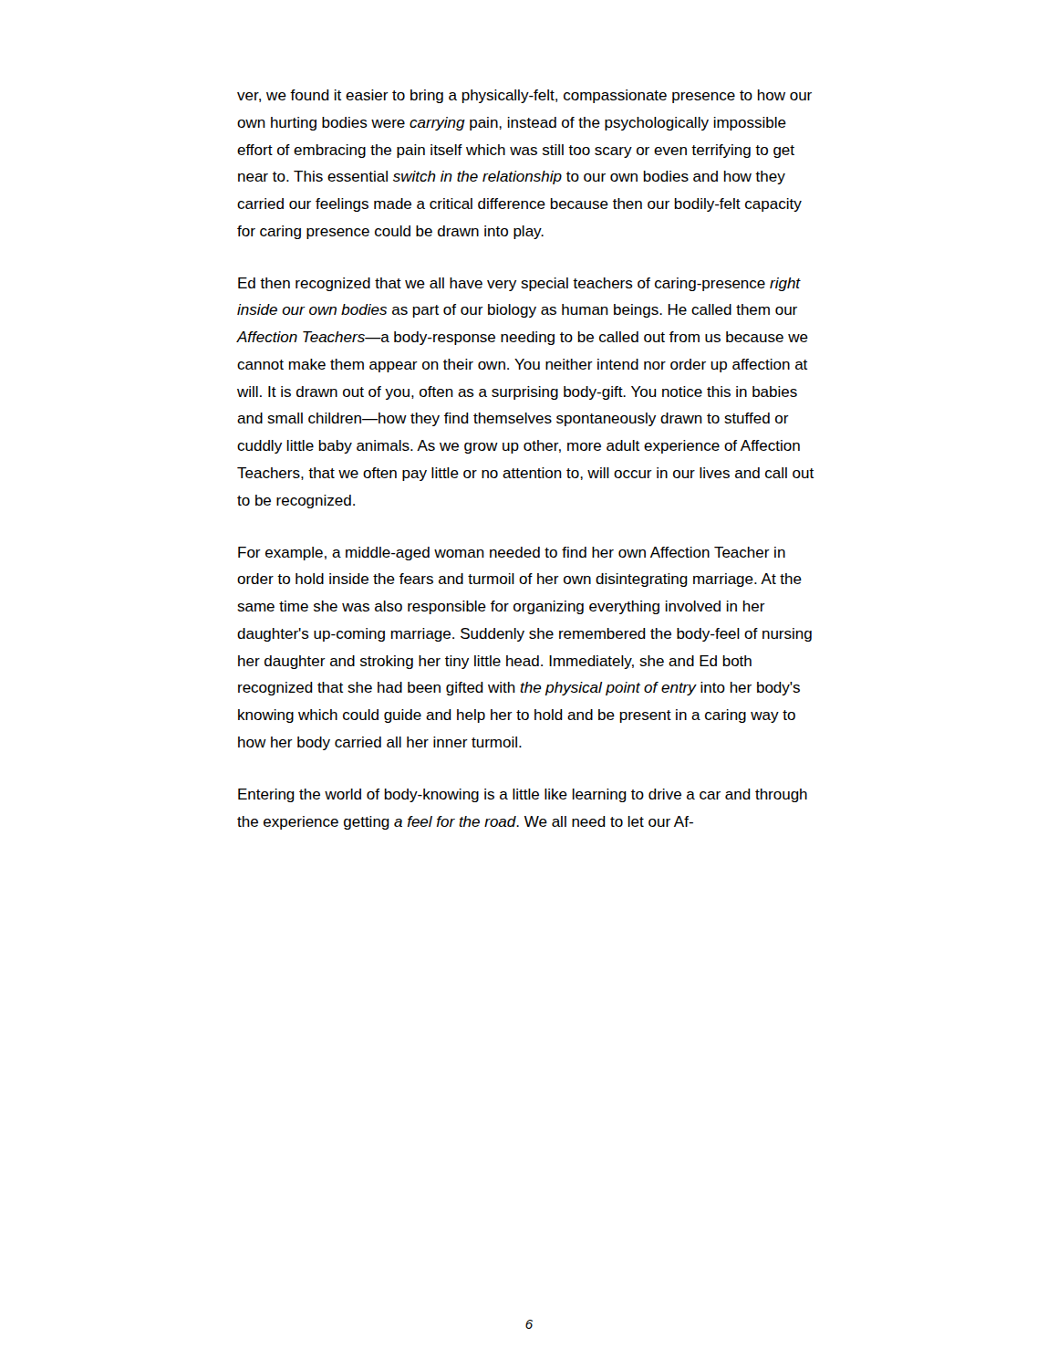ver, we found it easier to bring a physically-felt, compassionate presence to how our own hurting bodies were carrying pain, instead of the psychologically impossible effort of embracing the pain itself which was still too scary or even terrifying to get near to. This essential switch in the relationship to our own bodies and how they carried our feelings made a critical difference because then our bodily-felt capacity for caring presence could be drawn into play.
Ed then recognized that we all have very special teachers of caring-presence right inside our own bodies as part of our biology as human beings. He called them our Affection Teachers—a body-response needing to be called out from us because we cannot make them appear on their own. You neither intend nor order up affection at will. It is drawn out of you, often as a surprising body-gift. You notice this in babies and small children—how they find themselves spontaneously drawn to stuffed or cuddly little baby animals. As we grow up other, more adult experience of Affection Teachers, that we often pay little or no attention to, will occur in our lives and call out to be recognized.
For example, a middle-aged woman needed to find her own Affection Teacher in order to hold inside the fears and turmoil of her own disintegrating marriage. At the same time she was also responsible for organizing everything involved in her daughter's up-coming marriage. Suddenly she remembered the body-feel of nursing her daughter and stroking her tiny little head. Immediately, she and Ed both recognized that she had been gifted with the physical point of entry into her body's knowing which could guide and help her to hold and be present in a caring way to how her body carried all her inner turmoil.
Entering the world of body-knowing is a little like learning to drive a car and through the experience getting a feel for the road. We all need to let our Af-
6